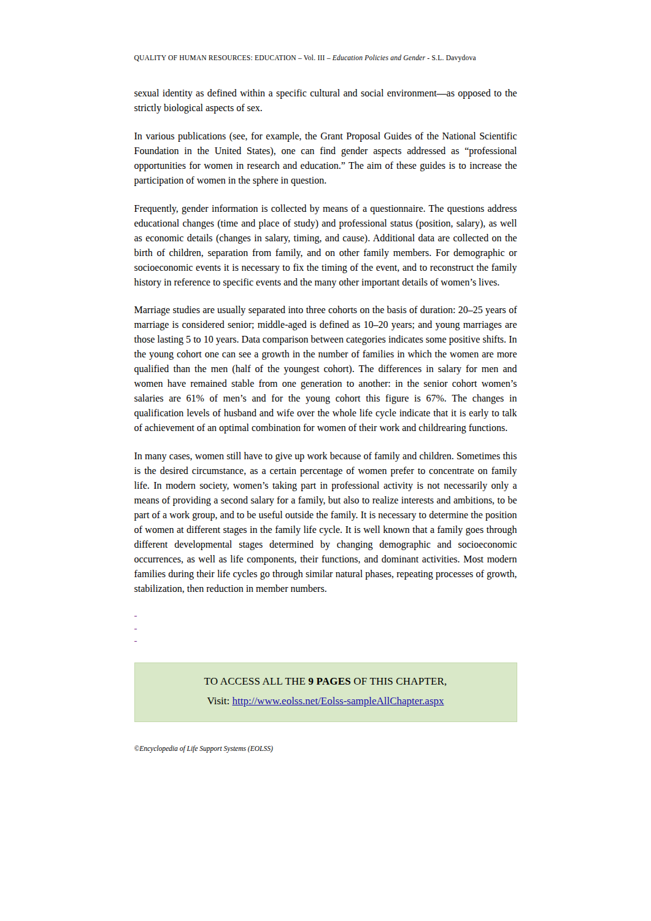QUALITY OF HUMAN RESOURCES: EDUCATION – Vol. III – Education Policies and Gender - S.L. Davydova
sexual identity as defined within a specific cultural and social environment—as opposed to the strictly biological aspects of sex.
In various publications (see, for example, the Grant Proposal Guides of the National Scientific Foundation in the United States), one can find gender aspects addressed as “professional opportunities for women in research and education.” The aim of these guides is to increase the participation of women in the sphere in question.
Frequently, gender information is collected by means of a questionnaire. The questions address educational changes (time and place of study) and professional status (position, salary), as well as economic details (changes in salary, timing, and cause). Additional data are collected on the birth of children, separation from family, and on other family members. For demographic or socioeconomic events it is necessary to fix the timing of the event, and to reconstruct the family history in reference to specific events and the many other important details of women’s lives.
Marriage studies are usually separated into three cohorts on the basis of duration: 20–25 years of marriage is considered senior; middle-aged is defined as 10–20 years; and young marriages are those lasting 5 to 10 years. Data comparison between categories indicates some positive shifts. In the young cohort one can see a growth in the number of families in which the women are more qualified than the men (half of the youngest cohort). The differences in salary for men and women have remained stable from one generation to another: in the senior cohort women’s salaries are 61% of men’s and for the young cohort this figure is 67%. The changes in qualification levels of husband and wife over the whole life cycle indicate that it is early to talk of achievement of an optimal combination for women of their work and childrearing functions.
In many cases, women still have to give up work because of family and children. Sometimes this is the desired circumstance, as a certain percentage of women prefer to concentrate on family life. In modern society, women’s taking part in professional activity is not necessarily only a means of providing a second salary for a family, but also to realize interests and ambitions, to be part of a work group, and to be useful outside the family. It is necessary to determine the position of women at different stages in the family life cycle. It is well known that a family goes through different developmental stages determined by changing demographic and socioeconomic occurrences, as well as life components, their functions, and dominant activities. Most modern families during their life cycles go through similar natural phases, repeating processes of growth, stabilization, then reduction in member numbers.
-
-
-
TO ACCESS ALL THE 9 PAGES OF THIS CHAPTER,
Visit: http://www.eolss.net/Eolss-sampleAllChapter.aspx
©Encyclopedia of Life Support Systems (EOLSS)